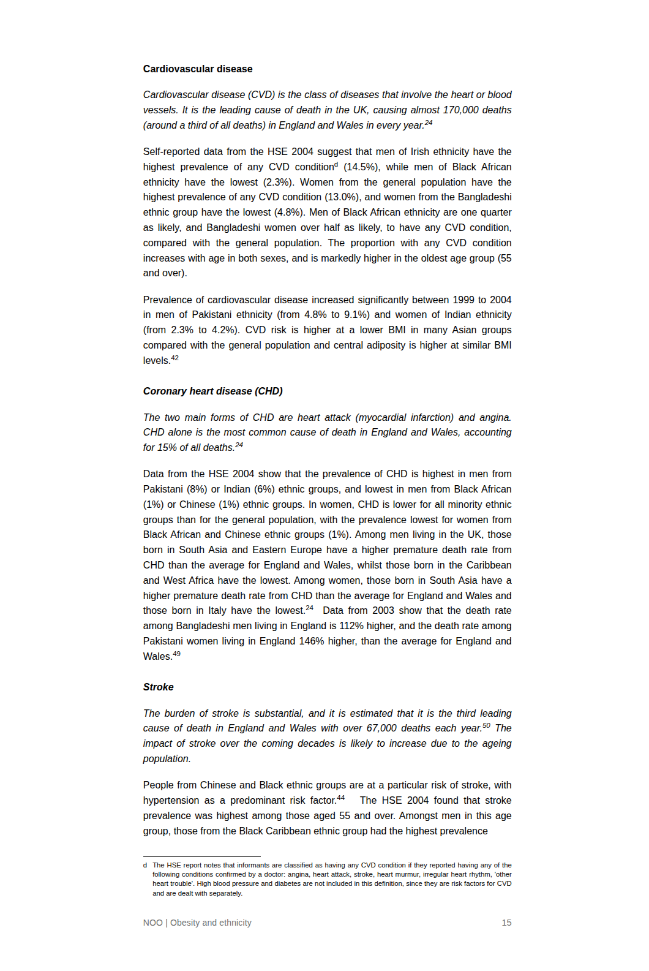Cardiovascular disease
Cardiovascular disease (CVD) is the class of diseases that involve the heart or blood vessels. It is the leading cause of death in the UK, causing almost 170,000 deaths (around a third of all deaths) in England and Wales in every year.24
Self-reported data from the HSE 2004 suggest that men of Irish ethnicity have the highest prevalence of any CVD conditiond (14.5%), while men of Black African ethnicity have the lowest (2.3%). Women from the general population have the highest prevalence of any CVD condition (13.0%), and women from the Bangladeshi ethnic group have the lowest (4.8%). Men of Black African ethnicity are one quarter as likely, and Bangladeshi women over half as likely, to have any CVD condition, compared with the general population. The proportion with any CVD condition increases with age in both sexes, and is markedly higher in the oldest age group (55 and over).
Prevalence of cardiovascular disease increased significantly between 1999 to 2004 in men of Pakistani ethnicity (from 4.8% to 9.1%) and women of Indian ethnicity (from 2.3% to 4.2%). CVD risk is higher at a lower BMI in many Asian groups compared with the general population and central adiposity is higher at similar BMI levels.42
Coronary heart disease (CHD)
The two main forms of CHD are heart attack (myocardial infarction) and angina. CHD alone is the most common cause of death in England and Wales, accounting for 15% of all deaths.24
Data from the HSE 2004 show that the prevalence of CHD is highest in men from Pakistani (8%) or Indian (6%) ethnic groups, and lowest in men from Black African (1%) or Chinese (1%) ethnic groups. In women, CHD is lower for all minority ethnic groups than for the general population, with the prevalence lowest for women from Black African and Chinese ethnic groups (1%). Among men living in the UK, those born in South Asia and Eastern Europe have a higher premature death rate from CHD than the average for England and Wales, whilst those born in the Caribbean and West Africa have the lowest. Among women, those born in South Asia have a higher premature death rate from CHD than the average for England and Wales and those born in Italy have the lowest.24 Data from 2003 show that the death rate among Bangladeshi men living in England is 112% higher, and the death rate among Pakistani women living in England 146% higher, than the average for England and Wales.49
Stroke
The burden of stroke is substantial, and it is estimated that it is the third leading cause of death in England and Wales with over 67,000 deaths each year.50 The impact of stroke over the coming decades is likely to increase due to the ageing population.
People from Chinese and Black ethnic groups are at a particular risk of stroke, with hypertension as a predominant risk factor.44 The HSE 2004 found that stroke prevalence was highest among those aged 55 and over. Amongst men in this age group, those from the Black Caribbean ethnic group had the highest prevalence
d
The HSE report notes that informants are classified as having any CVD condition if they reported having any of the following conditions confirmed by a doctor: angina, heart attack, stroke, heart murmur, irregular heart rhythm, 'other heart trouble'. High blood pressure and diabetes are not included in this definition, since they are risk factors for CVD and are dealt with separately.
NOO | Obesity and ethnicity
15